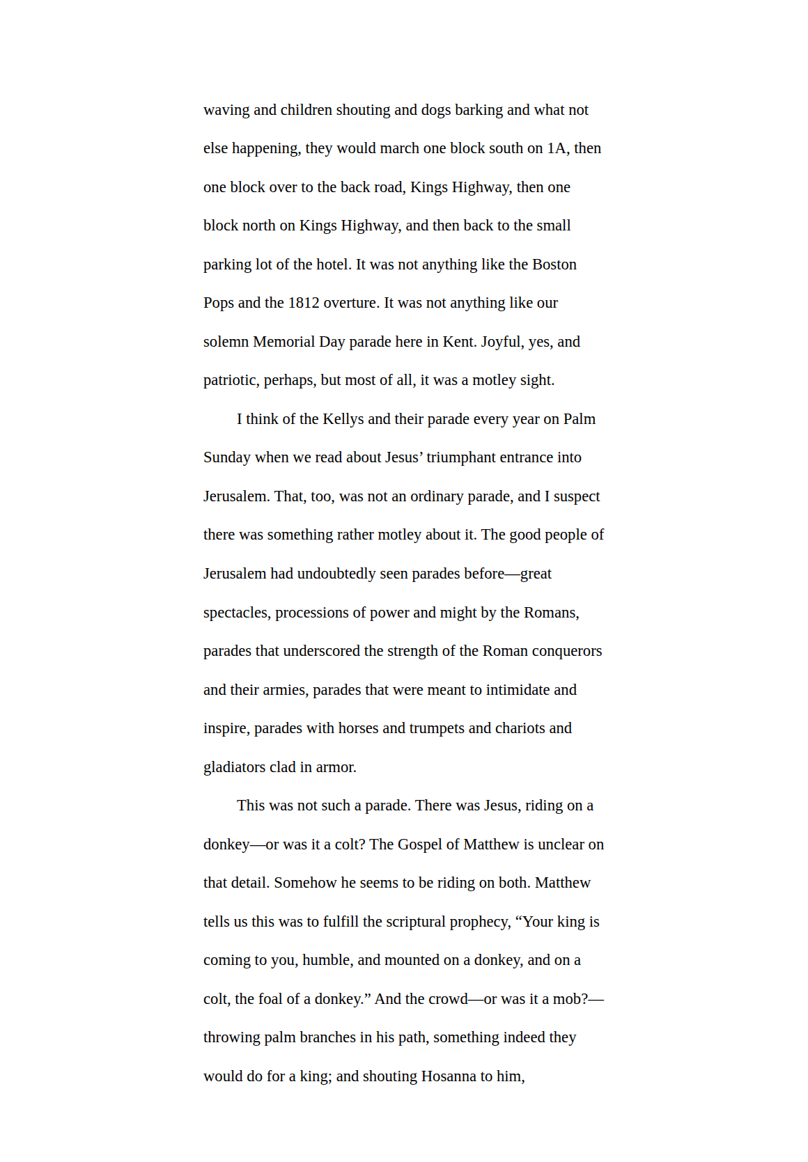waving and children shouting and dogs barking and what not else happening, they would march one block south on 1A, then one block over to the back road, Kings Highway, then one block north on Kings Highway, and then back to the small parking lot of the hotel. It was not anything like the Boston Pops and the 1812 overture. It was not anything like our solemn Memorial Day parade here in Kent. Joyful, yes, and patriotic, perhaps, but most of all, it was a motley sight.
I think of the Kellys and their parade every year on Palm Sunday when we read about Jesus’ triumphant entrance into Jerusalem. That, too, was not an ordinary parade, and I suspect there was something rather motley about it. The good people of Jerusalem had undoubtedly seen parades before—great spectacles, processions of power and might by the Romans, parades that underscored the strength of the Roman conquerors and their armies, parades that were meant to intimidate and inspire, parades with horses and trumpets and chariots and gladiators clad in armor.
This was not such a parade. There was Jesus, riding on a donkey—or was it a colt? The Gospel of Matthew is unclear on that detail. Somehow he seems to be riding on both. Matthew tells us this was to fulfill the scriptural prophecy, “Your king is coming to you, humble, and mounted on a donkey, and on a colt, the foal of a donkey.” And the crowd—or was it a mob?—throwing palm branches in his path, something indeed they would do for a king; and shouting Hosanna to him,